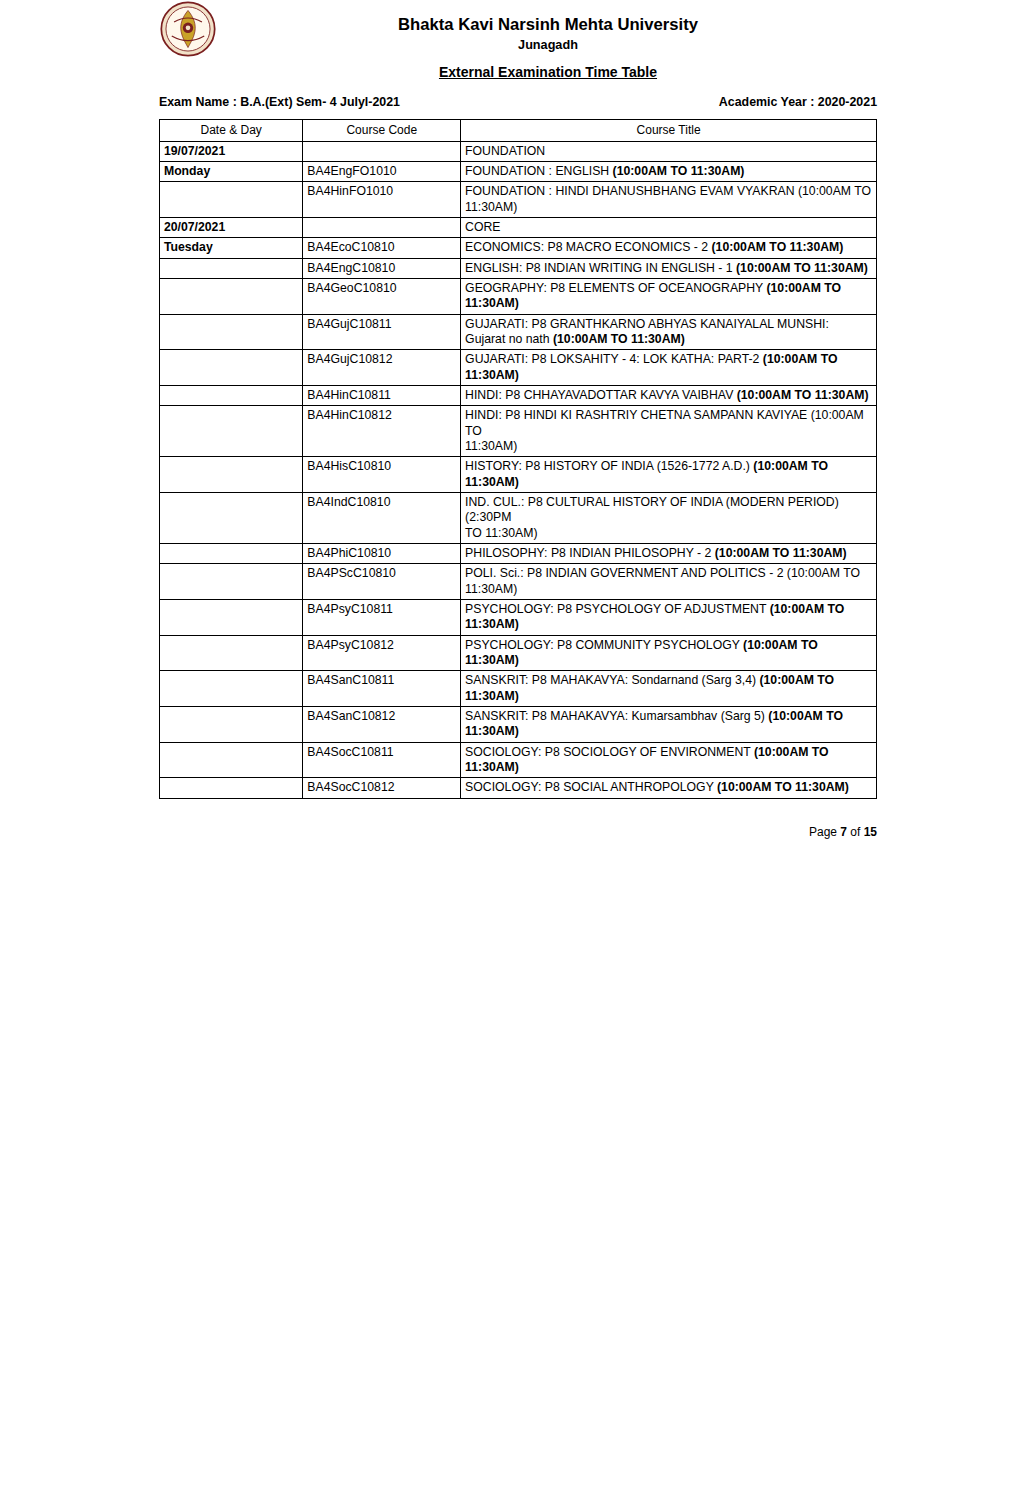Bhakta Kavi Narsinh Mehta University
Junagadh
External Examination Time Table
Exam Name : B.A.(Ext) Sem- 4 Julyl-2021
Academic Year : 2020-2021
| Date & Day | Course Code | Course Title |
| --- | --- | --- |
| 19/07/2021 | | FOUNDATION |
| Monday | BA4EngFO1010 | FOUNDATION : ENGLISH (10:00AM TO 11:30AM) |
| | BA4HinFO1010 | FOUNDATION : HINDI DHANUSHBHANG EVAM VYAKRAN (10:00AM TO 11:30AM) |
| 20/07/2021 | | CORE |
| Tuesday | BA4EcoC10810 | ECONOMICS: P8 MACRO ECONOMICS - 2 (10:00AM TO 11:30AM) |
| | BA4EngC10810 | ENGLISH: P8 INDIAN WRITING IN ENGLISH - 1 (10:00AM TO 11:30AM) |
| | BA4GeoC10810 | GEOGRAPHY: P8 ELEMENTS OF OCEANOGRAPHY (10:00AM TO 11:30AM) |
| | BA4GujC10811 | GUJARATI: P8 GRANTHKARNO ABHYAS KANAIYALAL MUNSHI: Gujarat no nath (10:00AM TO 11:30AM) |
| | BA4GujC10812 | GUJARATI: P8 LOKSAHITY - 4: LOK KATHA: PART-2 (10:00AM TO 11:30AM) |
| | BA4HinC10811 | HINDI: P8 CHHAYAVADOTTAR KAVYA VAIBHAV (10:00AM TO 11:30AM) |
| | BA4HinC10812 | HINDI: P8 HINDI KI RASHTRIY CHETNA SAMPANN KAVIYAE (10:00AM TO 11:30AM) |
| | BA4HisC10810 | HISTORY: P8 HISTORY OF INDIA (1526-1772 A.D.) (10:00AM TO 11:30AM) |
| | BA4IndC10810 | IND. CUL.: P8 CULTURAL HISTORY OF INDIA (MODERN PERIOD) (2:30PM TO 11:30AM) |
| | BA4PhiC10810 | PHILOSOPHY: P8 INDIAN PHILOSOPHY - 2 (10:00AM TO 11:30AM) |
| | BA4PScC10810 | POLI. Sci.: P8 INDIAN GOVERNMENT AND POLITICS - 2 (10:00AM TO 11:30AM) |
| | BA4PsyC10811 | PSYCHOLOGY: P8 PSYCHOLOGY OF ADJUSTMENT (10:00AM TO 11:30AM) |
| | BA4PsyC10812 | PSYCHOLOGY: P8 COMMUNITY PSYCHOLOGY (10:00AM TO 11:30AM) |
| | BA4SanC10811 | SANSKRIT: P8 MAHAKAVYA: Sondarnand (Sarg 3,4) (10:00AM TO 11:30AM) |
| | BA4SanC10812 | SANSKRIT: P8 MAHAKAVYA: Kumarsambhav (Sarg 5) (10:00AM TO 11:30AM) |
| | BA4SocC10811 | SOCIOLOGY: P8 SOCIOLOGY OF ENVIRONMENT (10:00AM TO 11:30AM) |
| | BA4SocC10812 | SOCIOLOGY: P8 SOCIAL ANTHROPOLOGY (10:00AM TO 11:30AM) |
Page 7 of 15